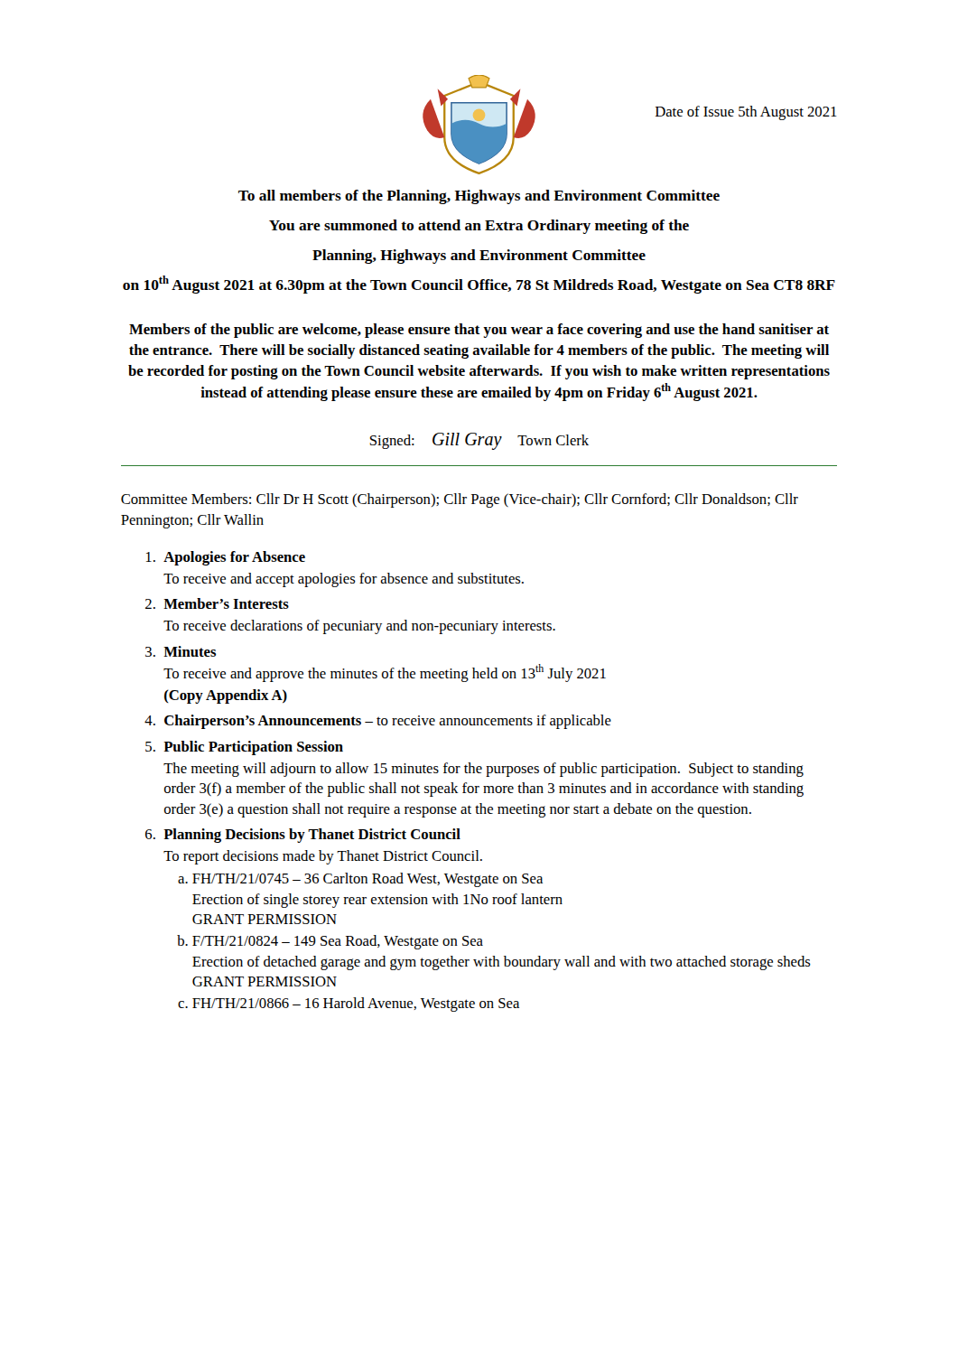Date of Issue 5th August 2021
To all members of the Planning, Highways and Environment Committee
You are summoned to attend an Extra Ordinary meeting of the
Planning, Highways and Environment Committee
on 10th August 2021 at 6.30pm at the Town Council Office, 78 St Mildreds Road, Westgate on Sea CT8 8RF
Members of the public are welcome, please ensure that you wear a face covering and use the hand sanitiser at the entrance. There will be socially distanced seating available for 4 members of the public. The meeting will be recorded for posting on the Town Council website afterwards. If you wish to make written representations instead of attending please ensure these are emailed by 4pm on Friday 6th August 2021.
Signed: Gill Gray Town Clerk
Committee Members: Cllr Dr H Scott (Chairperson); Cllr Page (Vice-chair); Cllr Cornford; Cllr Donaldson; Cllr Pennington; Cllr Wallin
Apologies for Absence
To receive and accept apologies for absence and substitutes.
Member’s Interests
To receive declarations of pecuniary and non-pecuniary interests.
Minutes
To receive and approve the minutes of the meeting held on 13th July 2021
(Copy Appendix A)
Chairperson’s Announcements – to receive announcements if applicable
Public Participation Session
The meeting will adjourn to allow 15 minutes for the purposes of public participation. Subject to standing order 3(f) a member of the public shall not speak for more than 3 minutes and in accordance with standing order 3(e) a question shall not require a response at the meeting nor start a debate on the question.
Planning Decisions by Thanet District Council
To report decisions made by Thanet District Council.
FH/TH/21/0745 – 36 Carlton Road West, Westgate on Sea
Erection of single storey rear extension with 1No roof lantern
GRANT PERMISSION
F/TH/21/0824 – 149 Sea Road, Westgate on Sea
Erection of detached garage and gym together with boundary wall and with two attached storage sheds
GRANT PERMISSION
FH/TH/21/0866 – 16 Harold Avenue, Westgate on Sea